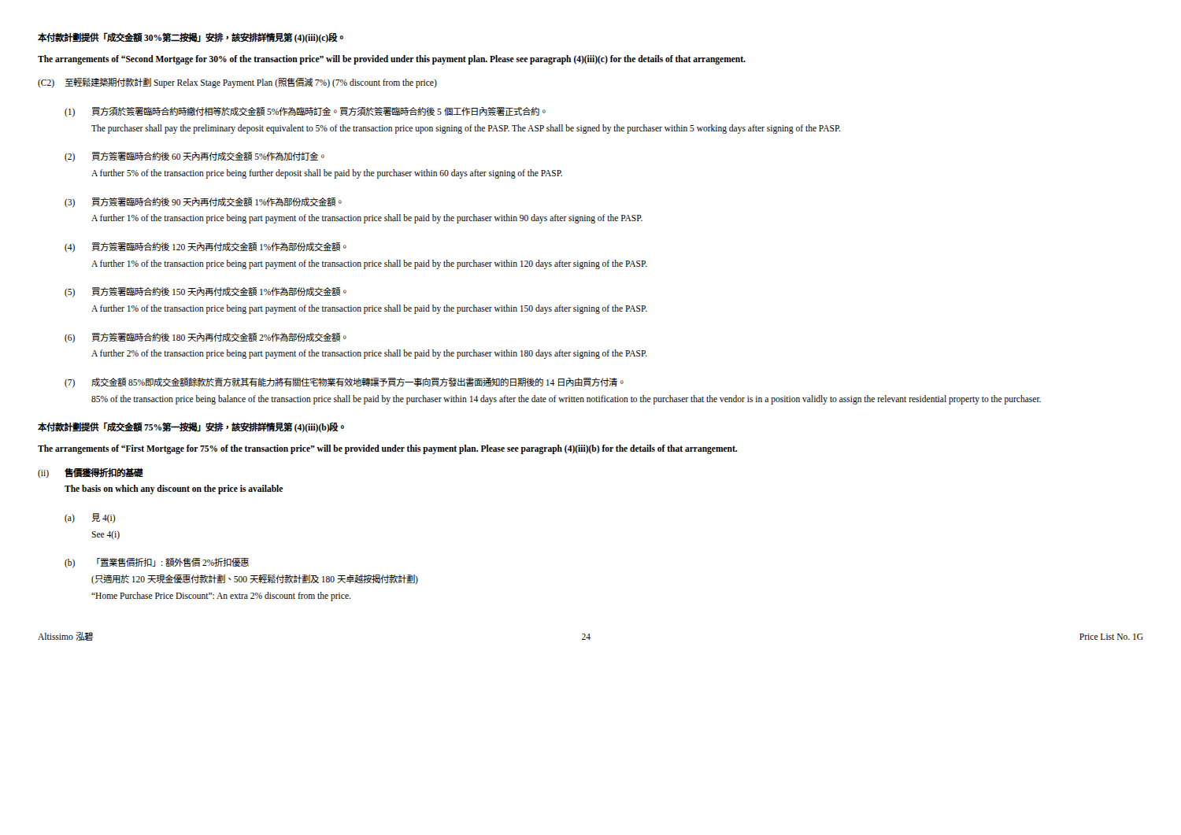本付款計劃提供「成交金額 30%第二按揭」安排，該安排詳情見第 (4)(iii)(c)段。
The arrangements of “Second Mortgage for 30% of the transaction price” will be provided under this payment plan. Please see paragraph (4)(iii)(c) for the details of that arrangement.
(C2)
至輕鬆建築期付款計劃 Super Relax Stage Payment Plan (照售價減 7%) (7% discount from the price)
(1)
買方須於簽署臨時合約時繳付相等於成交金額 5%作為臨時訂金。買方須於簽署臨時合約後 5 個工作日內簽署正式合約。
The purchaser shall pay the preliminary deposit equivalent to 5% of the transaction price upon signing of the PASP. The ASP shall be signed by the purchaser within 5 working days after signing of the PASP.
(2)
買方簽署臨時合約後 60 天內再付成交金額 5%作為加付訂金。
A further 5% of the transaction price being further deposit shall be paid by the purchaser within 60 days after signing of the PASP.
(3)
買方簽署臨時合約後 90 天內再付成交金額 1%作為部份成交金額。
A further 1% of the transaction price being part payment of the transaction price shall be paid by the purchaser within 90 days after signing of the PASP.
(4)
買方簽署臨時合約後 120 天內再付成交金額 1%作為部份成交金額。
A further 1% of the transaction price being part payment of the transaction price shall be paid by the purchaser within 120 days after signing of the PASP.
(5)
買方簽署臨時合約後 150 天內再付成交金額 1%作為部份成交金額。
A further 1% of the transaction price being part payment of the transaction price shall be paid by the purchaser within 150 days after signing of the PASP.
(6)
買方簽署臨時合約後 180 天內再付成交金額 2%作為部份成交金額。
A further 2% of the transaction price being part payment of the transaction price shall be paid by the purchaser within 180 days after signing of the PASP.
(7)
成交金額 85%即成交金額餘款於賣方就其有能力將有關住宅物業有效地轉讓予買方一事向買方發出書面通知的日期後的 14 日內由買方付清。
85% of the transaction price being balance of the transaction price shall be paid by the purchaser within 14 days after the date of written notification to the purchaser that the vendor is in a position validly to assign the relevant residential property to the purchaser.
本付款計劃提供「成交金額 75%第一按揭」安排，該安排詳情見第 (4)(iii)(b)段。
The arrangements of “First Mortgage for 75% of the transaction price” will be provided under this payment plan. Please see paragraph (4)(iii)(b) for the details of that arrangement.
(ii)
售價獲得折扣的基礎
The basis on which any discount on the price is available
(a)
見 4(i)
See 4(i)
(b)
「置業售價折扣」: 額外售價 2%折扣優惠
(只適用於 120 天現金優惠付款計劃、500 天輕鬆付款計劃及 180 天卓越按揭付款計劃)
“Home Purchase Price Discount”: An extra 2% discount from the price.
Altissimo 泓碧
24
Price List No. 1G